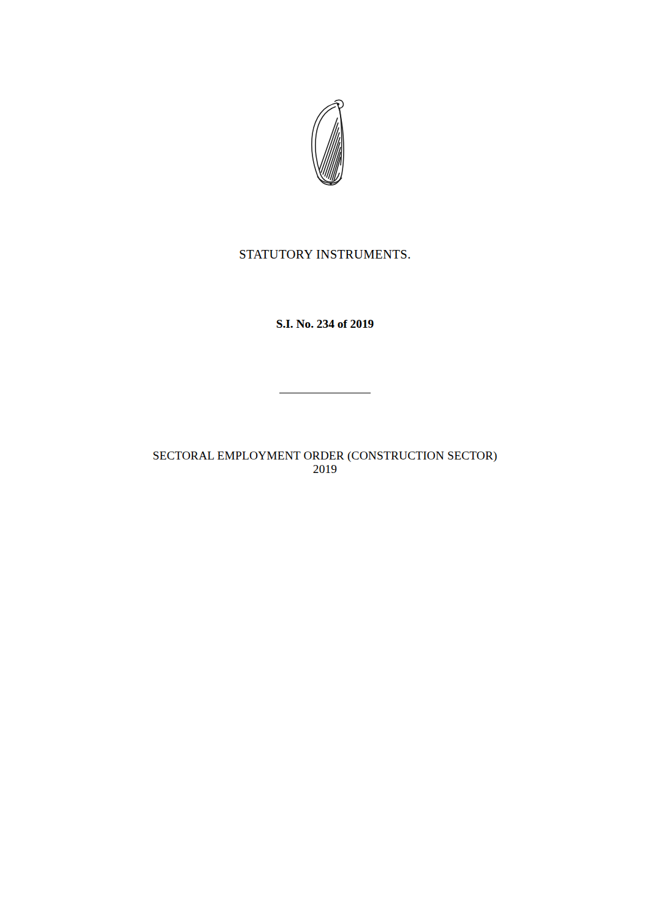STATUTORY INSTRUMENTS.
S.I. No. 234 of 2019
SECTORAL EMPLOYMENT ORDER (CONSTRUCTION SECTOR) 2019